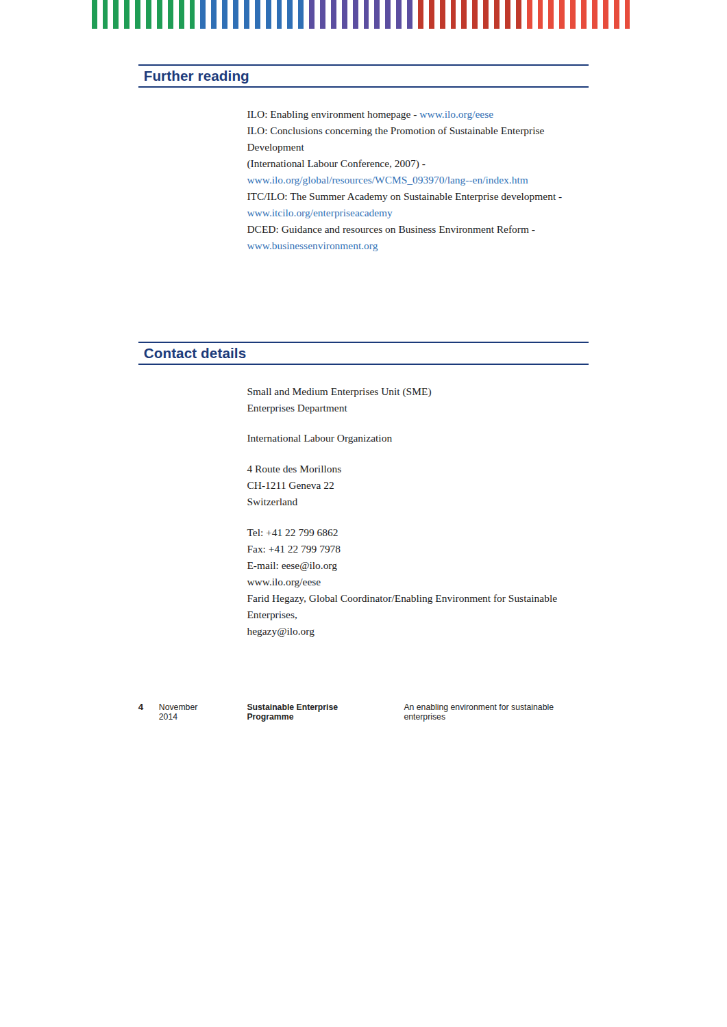Further reading
ILO: Enabling environment homepage - www.ilo.org/eese
ILO: Conclusions concerning the Promotion of Sustainable Enterprise Development
(International Labour Conference, 2007) -
www.ilo.org/global/resources/WCMS_093970/lang--en/index.htm
ITC/ILO: The Summer Academy on Sustainable Enterprise development -
www.itcilo.org/enterpriseacademy
DCED: Guidance and resources on Business Environment Reform -
www.businessenvironment.org
Contact details
Small and Medium Enterprises Unit (SME)
Enterprises Department
International Labour Organization
4 Route des Morillons
CH-1211 Geneva 22
Switzerland
Tel: +41 22 799 6862
Fax: +41 22 799 7978
E-mail: eese@ilo.org
www.ilo.org/eese
Farid Hegazy, Global Coordinator/Enabling Environment for Sustainable Enterprises,
hegazy@ilo.org
4 November 2014 Sustainable Enterprise Programme An enabling environment for sustainable enterprises